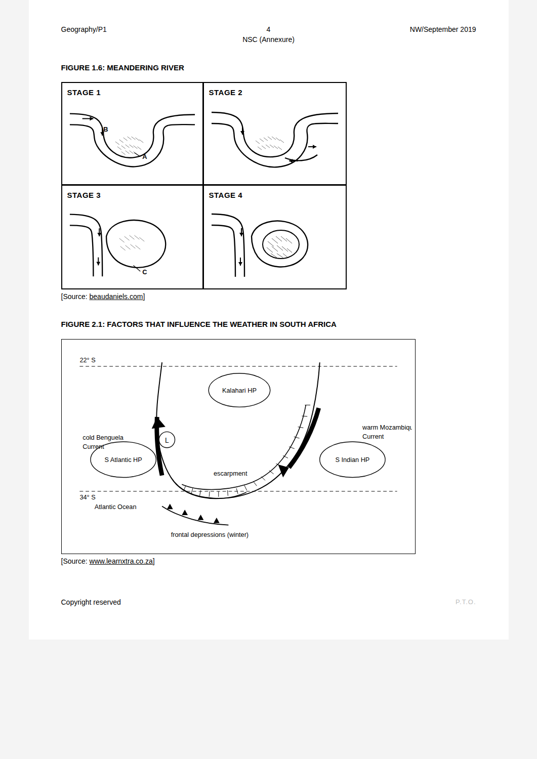Geography/P1
4 NSC (Annexure)
NW/September 2019
FIGURE 1.6: MEANDERING RIVER
STAGE 1
B A
STAGE 2
STAGE 3
C
STAGE 4
[Source: beaudaniels.com]
FIGURE 2.1: FACTORS THAT INFLUENCE THE WEATHER IN SOUTH AFRICA
22° S 34° S escarpment Kalahari HP S Atlantic HP S Indian HP L cold Benguela Current warm Mozambique Current Atlantic Ocean frontal depressions (winter)
[Source: www.learnxtra.co.za]
Copyright reserved
P.T.O.